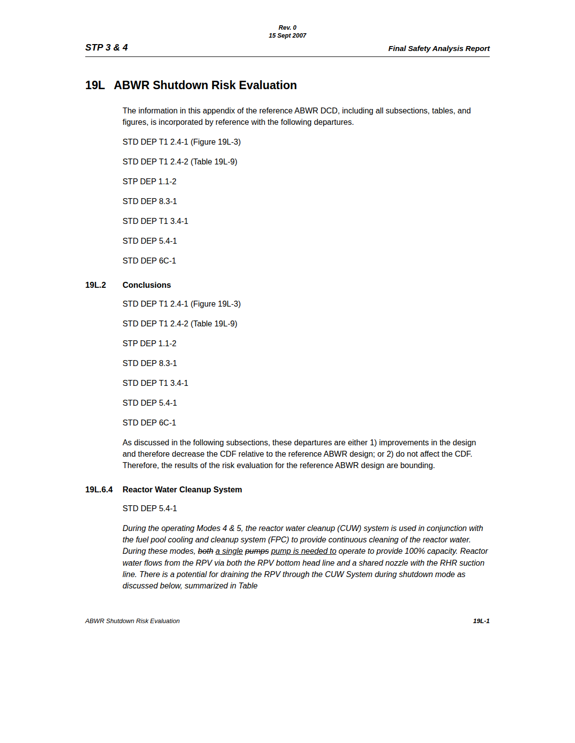Rev. 0
15 Sept 2007
STP 3 & 4 Final Safety Analysis Report
19L ABWR Shutdown Risk Evaluation
The information in this appendix of the reference ABWR DCD, including all subsections, tables, and figures, is incorporated by reference with the following departures.
STD DEP T1 2.4-1 (Figure 19L-3)
STD DEP T1 2.4-2 (Table 19L-9)
STP DEP 1.1-2
STD DEP 8.3-1
STD DEP T1 3.4-1
STD DEP 5.4-1
STD DEP 6C-1
19L.2 Conclusions
STD DEP T1 2.4-1 (Figure 19L-3)
STD DEP T1 2.4-2 (Table 19L-9)
STP DEP 1.1-2
STD DEP 8.3-1
STD DEP T1 3.4-1
STD DEP 5.4-1
STD DEP 6C-1
As discussed in the following subsections, these departures are either 1) improvements in the design and therefore decrease the CDF relative to the reference ABWR design; or 2) do not affect the CDF. Therefore, the results of the risk evaluation for the reference ABWR design are bounding.
19L.6.4 Reactor Water Cleanup System
STD DEP 5.4-1
During the operating Modes 4 & 5, the reactor water cleanup (CUW) system is used in conjunction with the fuel pool cooling and cleanup system (FPC) to provide continuous cleaning of the reactor water. During these modes, both a single pumps pump is needed to operate to provide 100% capacity. Reactor water flows from the RPV via both the RPV bottom head line and a shared nozzle with the RHR suction line. There is a potential for draining the RPV through the CUW System during shutdown mode as discussed below, summarized in Table
ABWR Shutdown Risk Evaluation 19L-1